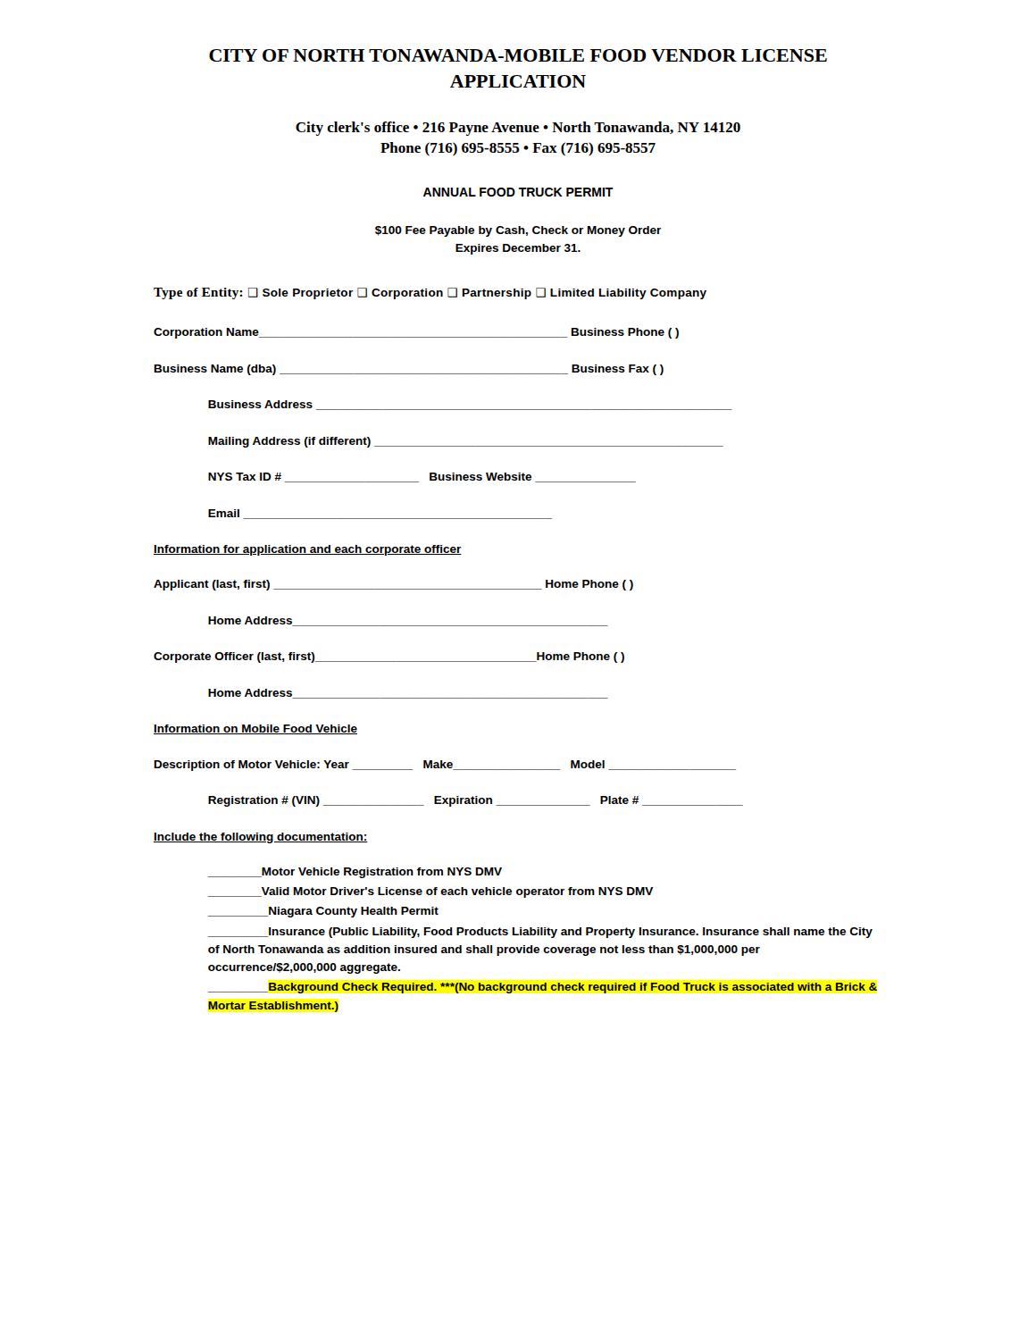CITY OF NORTH TONAWANDA-MOBILE FOOD VENDOR LICENSE APPLICATION
City clerk's office • 216 Payne Avenue • North Tonawanda, NY 14120
Phone (716) 695-8555 • Fax (716) 695-8557
ANNUAL FOOD TRUCK PERMIT
$100 Fee Payable by Cash, Check or Money Order
Expires December 31.
Type of Entity: ❑ Sole Proprietor ❑ Corporation ❑ Partnership ❑ Limited Liability Company
Corporation Name______________________________________________ Business Phone ( )
Business Name (dba) ___________________________________________ Business Fax ( )
Business Address ______________________________________________________________
Mailing Address (if different) ____________________________________________________
NYS Tax ID # ____________________ Business Website _______________
Email ______________________________________________
Information for application and each corporate officer
Applicant (last, first) ________________________________________ Home Phone ( )
Home Address_______________________________________________
Corporate Officer (last, first)_________________________________Home Phone ( )
Home Address_______________________________________________
Information on Mobile Food Vehicle
Description of Motor Vehicle: Year _________ Make________________ Model ___________________
Registration # (VIN) _______________ Expiration ______________ Plate # _______________
Include the following documentation:
________Motor Vehicle Registration from NYS DMV
________Valid Motor Driver's License of each vehicle operator from NYS DMV
_________Niagara County Health Permit
_________Insurance (Public Liability, Food Products Liability and Property Insurance. Insurance shall name the City of North Tonawanda as addition insured and shall provide coverage not less than $1,000,000 per occurrence/$2,000,000 aggregate.
_________Background Check Required. ***(No background check required if Food Truck is associated with a Brick & Mortar Establishment.)